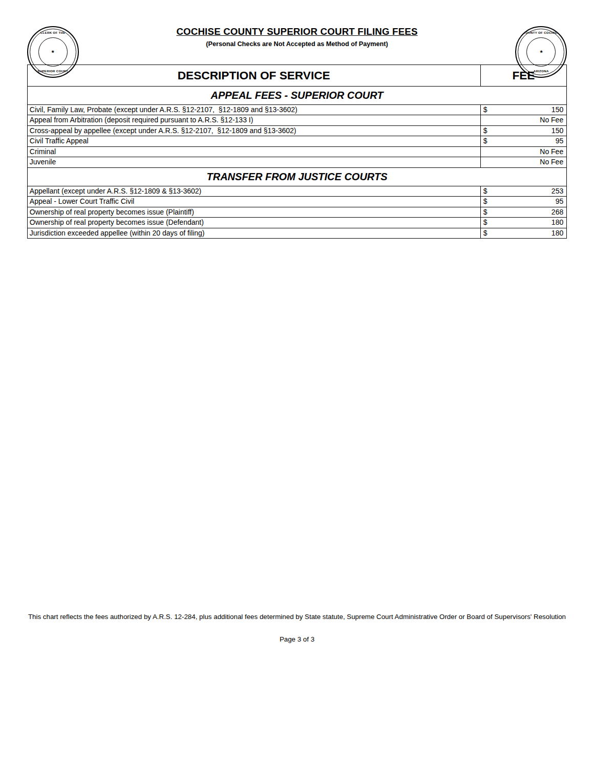Clerk of the
★
Superior Court
County of Cochise
★
Arizona
COCHISE COUNTY SUPERIOR COURT FILING FEES
(Personal Checks are Not Accepted as Method of Payment)
| DESCRIPTION OF SERVICE | FEE |
| --- | --- |
| APPEAL FEES - SUPERIOR COURT |
| Civil, Family Law, Probate (except under A.R.S. §12-2107, §12-1809 and §13-3602) | $ 150 |
| Appeal from Arbitration (deposit required pursuant to A.R.S. §12-133 I) | No Fee |
| Cross-appeal by appellee (except under A.R.S. §12-2107, §12-1809 and §13-3602) | $ 150 |
| Civil Traffic Appeal | $ 95 |
| Criminal | No Fee |
| Juvenile | No Fee |
| TRANSFER FROM JUSTICE COURTS |
| Appellant (except under A.R.S. §12-1809 & §13-3602) | $ 253 |
| Appeal - Lower Court Traffic Civil | $ 95 |
| Ownership of real property becomes issue (Plaintiff) | $ 268 |
| Ownership of real property becomes issue (Defendant) | $ 180 |
| Jurisdiction exceeded appellee (within 20 days of filing) | $ 180 |
This chart reflects the fees authorized by A.R.S. 12-284, plus additional fees determined by State statute, Supreme Court Administrative Order or Board of Supervisors' Resolution
Page 3 of 3